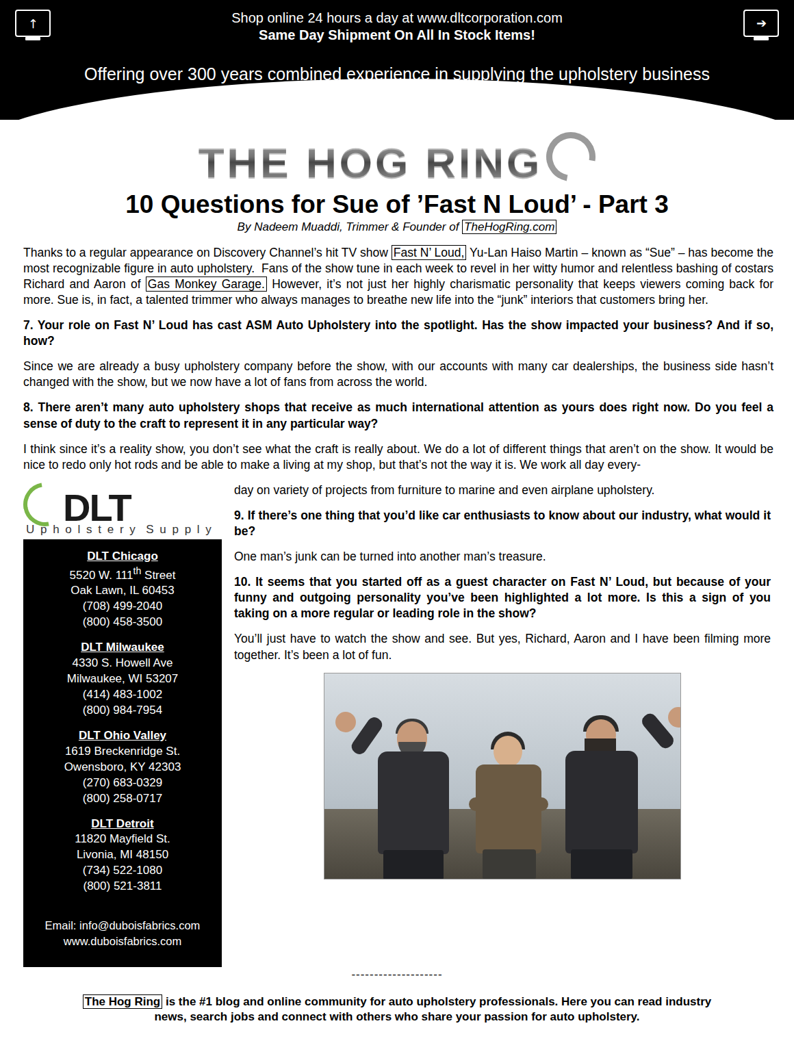↗
➔
Shop online 24 hours a day at www.dltcorporation.com
Same Day Shipment On All In Stock Items!
Offering over 300 years combined experience in supplying the upholstery business
THE HOG RING
10 Questions for Sue of ’Fast N Loud’ - Part 3
By Nadeem Muaddi, Trimmer & Founder of TheHogRing.com
Thanks to a regular appearance on Discovery Channel’s hit TV show Fast N’ Loud, Yu-Lan Haiso Martin – known as “Sue” – has become the most recognizable figure in auto upholstery. Fans of the show tune in each week to revel in her witty humor and relentless bashing of costars Richard and Aaron of Gas Monkey Garage. However, it’s not just her highly charismatic personality that keeps viewers coming back for more. Sue is, in fact, a talented trimmer who always manages to breathe new life into the “junk” interiors that customers bring her.
7. Your role on Fast N’ Loud has cast ASM Auto Upholstery into the spotlight. Has the show impacted your business? And if so, how?
Since we are already a busy upholstery company before the show, with our accounts with many car dealerships, the business side hasn’t changed with the show, but we now have a lot of fans from across the world.
8. There aren’t many auto upholstery shops that receive as much international attention as yours does right now. Do you feel a sense of duty to the craft to represent it in any particular way?
I think since it’s a reality show, you don’t see what the craft is really about. We do a lot of different things that aren’t on the show. It would be nice to redo only hot rods and be able to make a living at my shop, but that’s not the way it is. We work all day every-
DLT
U p h o l s t e r y S u p p l y
DLT Chicago
5520 W. 111th Street
Oak Lawn, IL 60453
(708) 499-2040
(800) 458-3500
DLT Milwaukee
4330 S. Howell Ave
Milwaukee, WI 53207
(414) 483-1002
(800) 984-7954
DLT Ohio Valley
1619 Breckenridge St.
Owensboro, KY 42303
(270) 683-0329
(800) 258-0717
DLT Detroit
11820 Mayfield St.
Livonia, MI 48150
(734) 522-1080
(800) 521-3811
Email: info@duboisfabrics.com
www.duboisfabrics.com
day on variety of projects from furniture to marine and even airplane upholstery.
9. If there’s one thing that you’d like car enthusiasts to know about our industry, what would it be?
One man’s junk can be turned into another man’s treasure.
10. It seems that you started off as a guest character on Fast N’ Loud, but because of your funny and outgoing personality you’ve been highlighted a lot more. Is this a sign of you taking on a more regular or leading role in the show?
You’ll just have to watch the show and see. But yes, Richard, Aaron and I have been filming more together. It’s been a lot of fun.
--------------------
The Hog Ring is the #1 blog and online community for auto upholstery professionals. Here you can read industry news, search jobs and connect with others who share your passion for auto upholstery.